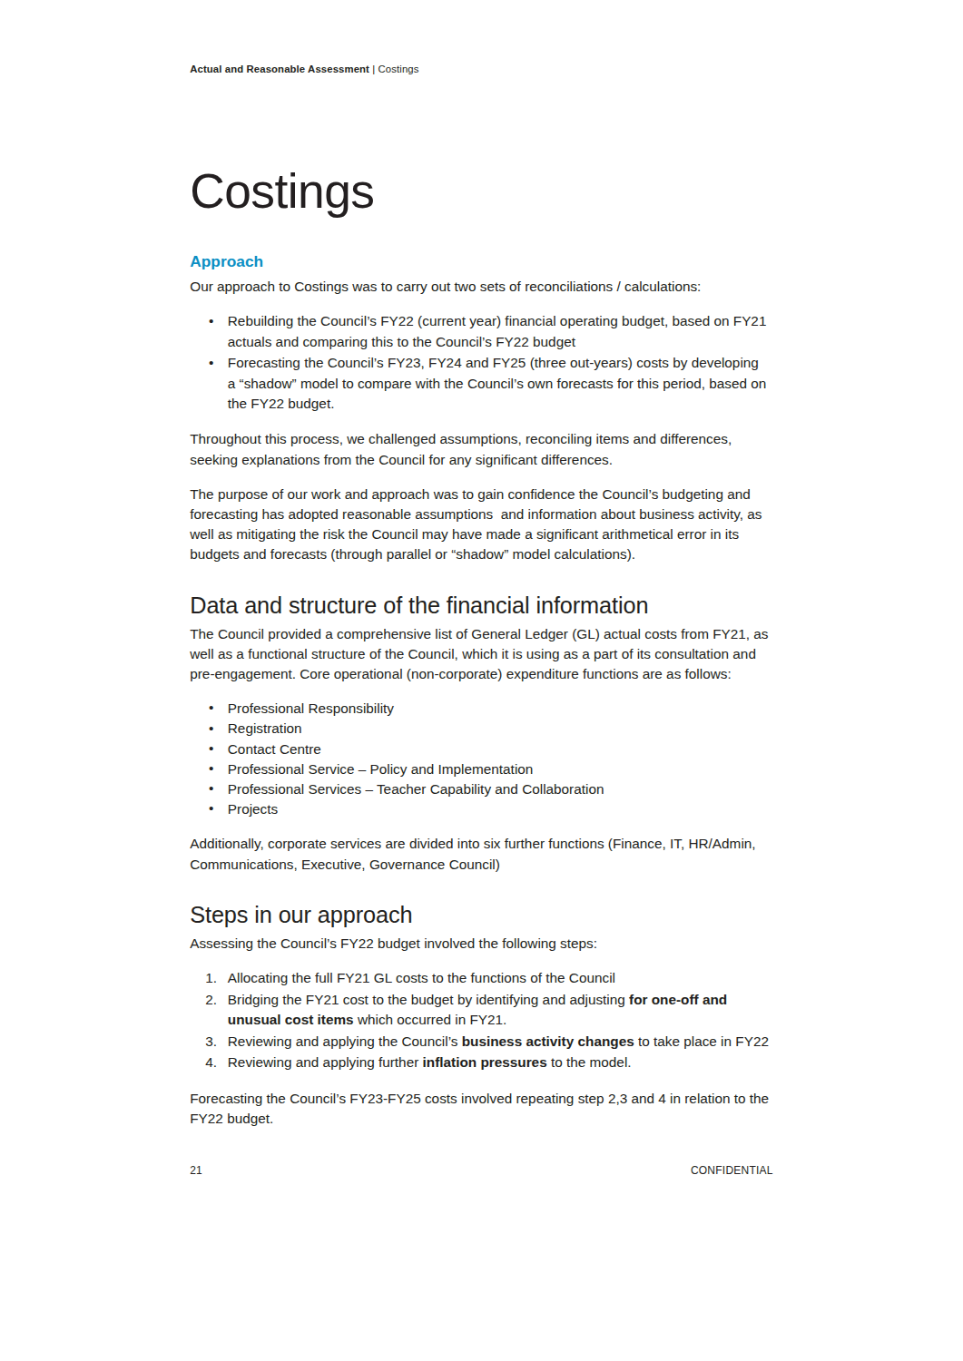Actual and Reasonable Assessment | Costings
Costings
Approach
Our approach to Costings was to carry out two sets of reconciliations / calculations:
Rebuilding the Council’s FY22 (current year) financial operating budget, based on FY21 actuals and comparing this to the Council’s FY22 budget
Forecasting the Council’s FY23, FY24 and FY25 (three out-years) costs by developing a “shadow” model to compare with the Council’s own forecasts for this period, based on the FY22 budget.
Throughout this process, we challenged assumptions, reconciling items and differences, seeking explanations from the Council for any significant differences.
The purpose of our work and approach was to gain confidence the Council’s budgeting and forecasting has adopted reasonable assumptions and information about business activity, as well as mitigating the risk the Council may have made a significant arithmetical error in its budgets and forecasts (through parallel or “shadow” model calculations).
Data and structure of the financial information
The Council provided a comprehensive list of General Ledger (GL) actual costs from FY21, as well as a functional structure of the Council, which it is using as a part of its consultation and pre-engagement. Core operational (non-corporate) expenditure functions are as follows:
Professional Responsibility
Registration
Contact Centre
Professional Service – Policy and Implementation
Professional Services – Teacher Capability and Collaboration
Projects
Additionally, corporate services are divided into six further functions (Finance, IT, HR/Admin, Communications, Executive, Governance Council)
Steps in our approach
Assessing the Council’s FY22 budget involved the following steps:
Allocating the full FY21 GL costs to the functions of the Council
Bridging the FY21 cost to the budget by identifying and adjusting for one-off and unusual cost items which occurred in FY21.
Reviewing and applying the Council’s business activity changes to take place in FY22
Reviewing and applying further inflation pressures to the model.
Forecasting the Council’s FY23-FY25 costs involved repeating step 2,3 and 4 in relation to the FY22 budget.
21 CONFIDENTIAL